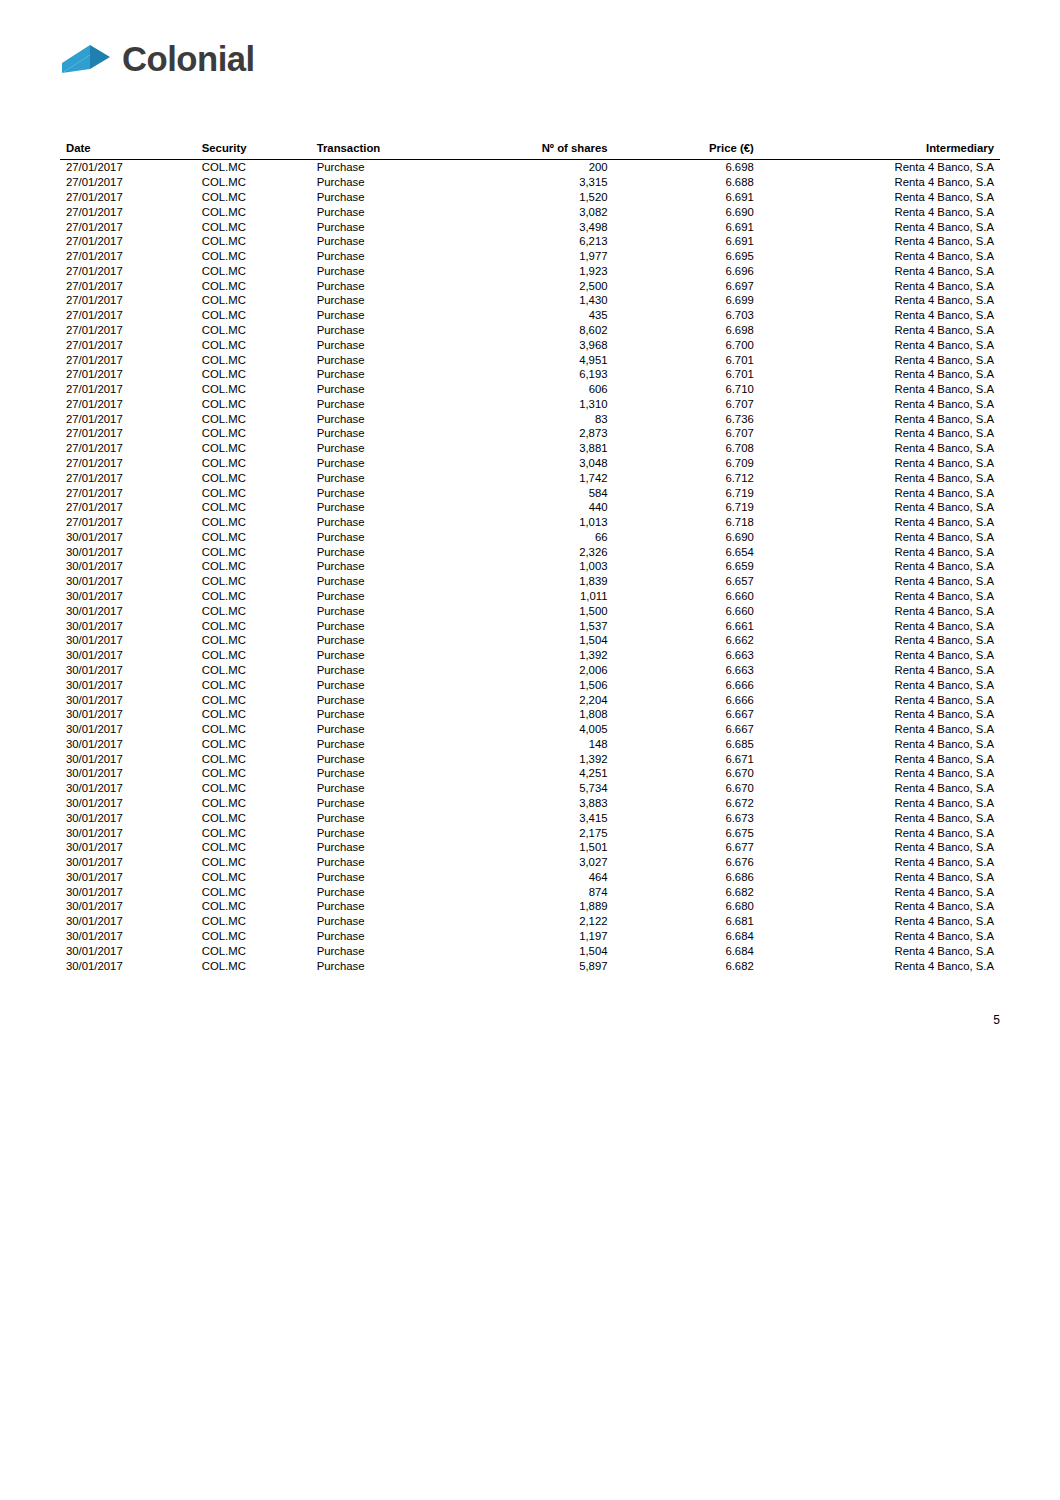Colonial
| Date | Security | Transaction | Nº of shares | Price (€) | Intermediary |
| --- | --- | --- | --- | --- | --- |
| 27/01/2017 | COL.MC | Purchase | 200 | 6.698 | Renta 4 Banco, S.A |
| 27/01/2017 | COL.MC | Purchase | 3,315 | 6.688 | Renta 4 Banco, S.A |
| 27/01/2017 | COL.MC | Purchase | 1,520 | 6.691 | Renta 4 Banco, S.A |
| 27/01/2017 | COL.MC | Purchase | 3,082 | 6.690 | Renta 4 Banco, S.A |
| 27/01/2017 | COL.MC | Purchase | 3,498 | 6.691 | Renta 4 Banco, S.A |
| 27/01/2017 | COL.MC | Purchase | 6,213 | 6.691 | Renta 4 Banco, S.A |
| 27/01/2017 | COL.MC | Purchase | 1,977 | 6.695 | Renta 4 Banco, S.A |
| 27/01/2017 | COL.MC | Purchase | 1,923 | 6.696 | Renta 4 Banco, S.A |
| 27/01/2017 | COL.MC | Purchase | 2,500 | 6.697 | Renta 4 Banco, S.A |
| 27/01/2017 | COL.MC | Purchase | 1,430 | 6.699 | Renta 4 Banco, S.A |
| 27/01/2017 | COL.MC | Purchase | 435 | 6.703 | Renta 4 Banco, S.A |
| 27/01/2017 | COL.MC | Purchase | 8,602 | 6.698 | Renta 4 Banco, S.A |
| 27/01/2017 | COL.MC | Purchase | 3,968 | 6.700 | Renta 4 Banco, S.A |
| 27/01/2017 | COL.MC | Purchase | 4,951 | 6.701 | Renta 4 Banco, S.A |
| 27/01/2017 | COL.MC | Purchase | 6,193 | 6.701 | Renta 4 Banco, S.A |
| 27/01/2017 | COL.MC | Purchase | 606 | 6.710 | Renta 4 Banco, S.A |
| 27/01/2017 | COL.MC | Purchase | 1,310 | 6.707 | Renta 4 Banco, S.A |
| 27/01/2017 | COL.MC | Purchase | 83 | 6.736 | Renta 4 Banco, S.A |
| 27/01/2017 | COL.MC | Purchase | 2,873 | 6.707 | Renta 4 Banco, S.A |
| 27/01/2017 | COL.MC | Purchase | 3,881 | 6.708 | Renta 4 Banco, S.A |
| 27/01/2017 | COL.MC | Purchase | 3,048 | 6.709 | Renta 4 Banco, S.A |
| 27/01/2017 | COL.MC | Purchase | 1,742 | 6.712 | Renta 4 Banco, S.A |
| 27/01/2017 | COL.MC | Purchase | 584 | 6.719 | Renta 4 Banco, S.A |
| 27/01/2017 | COL.MC | Purchase | 440 | 6.719 | Renta 4 Banco, S.A |
| 27/01/2017 | COL.MC | Purchase | 1,013 | 6.718 | Renta 4 Banco, S.A |
| 30/01/2017 | COL.MC | Purchase | 66 | 6.690 | Renta 4 Banco, S.A |
| 30/01/2017 | COL.MC | Purchase | 2,326 | 6.654 | Renta 4 Banco, S.A |
| 30/01/2017 | COL.MC | Purchase | 1,003 | 6.659 | Renta 4 Banco, S.A |
| 30/01/2017 | COL.MC | Purchase | 1,839 | 6.657 | Renta 4 Banco, S.A |
| 30/01/2017 | COL.MC | Purchase | 1,011 | 6.660 | Renta 4 Banco, S.A |
| 30/01/2017 | COL.MC | Purchase | 1,500 | 6.660 | Renta 4 Banco, S.A |
| 30/01/2017 | COL.MC | Purchase | 1,537 | 6.661 | Renta 4 Banco, S.A |
| 30/01/2017 | COL.MC | Purchase | 1,504 | 6.662 | Renta 4 Banco, S.A |
| 30/01/2017 | COL.MC | Purchase | 1,392 | 6.663 | Renta 4 Banco, S.A |
| 30/01/2017 | COL.MC | Purchase | 2,006 | 6.663 | Renta 4 Banco, S.A |
| 30/01/2017 | COL.MC | Purchase | 1,506 | 6.666 | Renta 4 Banco, S.A |
| 30/01/2017 | COL.MC | Purchase | 2,204 | 6.666 | Renta 4 Banco, S.A |
| 30/01/2017 | COL.MC | Purchase | 1,808 | 6.667 | Renta 4 Banco, S.A |
| 30/01/2017 | COL.MC | Purchase | 4,005 | 6.667 | Renta 4 Banco, S.A |
| 30/01/2017 | COL.MC | Purchase | 148 | 6.685 | Renta 4 Banco, S.A |
| 30/01/2017 | COL.MC | Purchase | 1,392 | 6.671 | Renta 4 Banco, S.A |
| 30/01/2017 | COL.MC | Purchase | 4,251 | 6.670 | Renta 4 Banco, S.A |
| 30/01/2017 | COL.MC | Purchase | 5,734 | 6.670 | Renta 4 Banco, S.A |
| 30/01/2017 | COL.MC | Purchase | 3,883 | 6.672 | Renta 4 Banco, S.A |
| 30/01/2017 | COL.MC | Purchase | 3,415 | 6.673 | Renta 4 Banco, S.A |
| 30/01/2017 | COL.MC | Purchase | 2,175 | 6.675 | Renta 4 Banco, S.A |
| 30/01/2017 | COL.MC | Purchase | 1,501 | 6.677 | Renta 4 Banco, S.A |
| 30/01/2017 | COL.MC | Purchase | 3,027 | 6.676 | Renta 4 Banco, S.A |
| 30/01/2017 | COL.MC | Purchase | 464 | 6.686 | Renta 4 Banco, S.A |
| 30/01/2017 | COL.MC | Purchase | 874 | 6.682 | Renta 4 Banco, S.A |
| 30/01/2017 | COL.MC | Purchase | 1,889 | 6.680 | Renta 4 Banco, S.A |
| 30/01/2017 | COL.MC | Purchase | 2,122 | 6.681 | Renta 4 Banco, S.A |
| 30/01/2017 | COL.MC | Purchase | 1,197 | 6.684 | Renta 4 Banco, S.A |
| 30/01/2017 | COL.MC | Purchase | 1,504 | 6.684 | Renta 4 Banco, S.A |
| 30/01/2017 | COL.MC | Purchase | 5,897 | 6.682 | Renta 4 Banco, S.A |
5